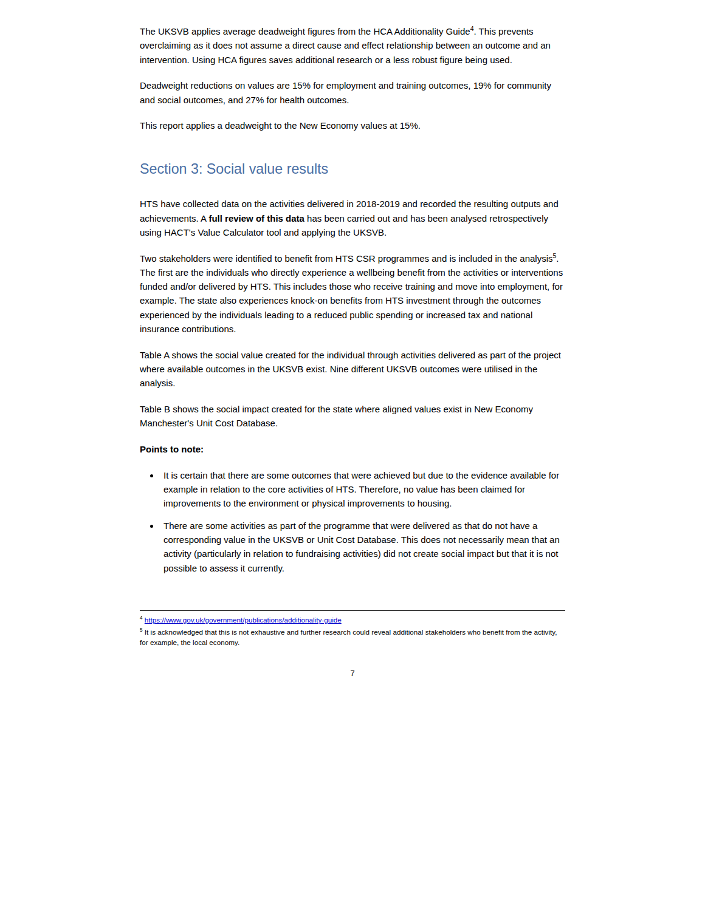The UKSVB applies average deadweight figures from the HCA Additionality Guide4. This prevents overclaiming as it does not assume a direct cause and effect relationship between an outcome and an intervention. Using HCA figures saves additional research or a less robust figure being used.
Deadweight reductions on values are 15% for employment and training outcomes, 19% for community and social outcomes, and 27% for health outcomes.
This report applies a deadweight to the New Economy values at 15%.
Section 3: Social value results
HTS have collected data on the activities delivered in 2018-2019 and recorded the resulting outputs and achievements. A full review of this data has been carried out and has been analysed retrospectively using HACT's Value Calculator tool and applying the UKSVB.
Two stakeholders were identified to benefit from HTS CSR programmes and is included in the analysis5. The first are the individuals who directly experience a wellbeing benefit from the activities or interventions funded and/or delivered by HTS. This includes those who receive training and move into employment, for example. The state also experiences knock-on benefits from HTS investment through the outcomes experienced by the individuals leading to a reduced public spending or increased tax and national insurance contributions.
Table A shows the social value created for the individual through activities delivered as part of the project where available outcomes in the UKSVB exist. Nine different UKSVB outcomes were utilised in the analysis.
Table B shows the social impact created for the state where aligned values exist in New Economy Manchester's Unit Cost Database.
Points to note:
It is certain that there are some outcomes that were achieved but due to the evidence available for example in relation to the core activities of HTS. Therefore, no value has been claimed for improvements to the environment or physical improvements to housing.
There are some activities as part of the programme that were delivered as that do not have a corresponding value in the UKSVB or Unit Cost Database. This does not necessarily mean that an activity (particularly in relation to fundraising activities) did not create social impact but that it is not possible to assess it currently.
4 https://www.gov.uk/government/publications/additionality-guide
5 It is acknowledged that this is not exhaustive and further research could reveal additional stakeholders who benefit from the activity, for example, the local economy.
7